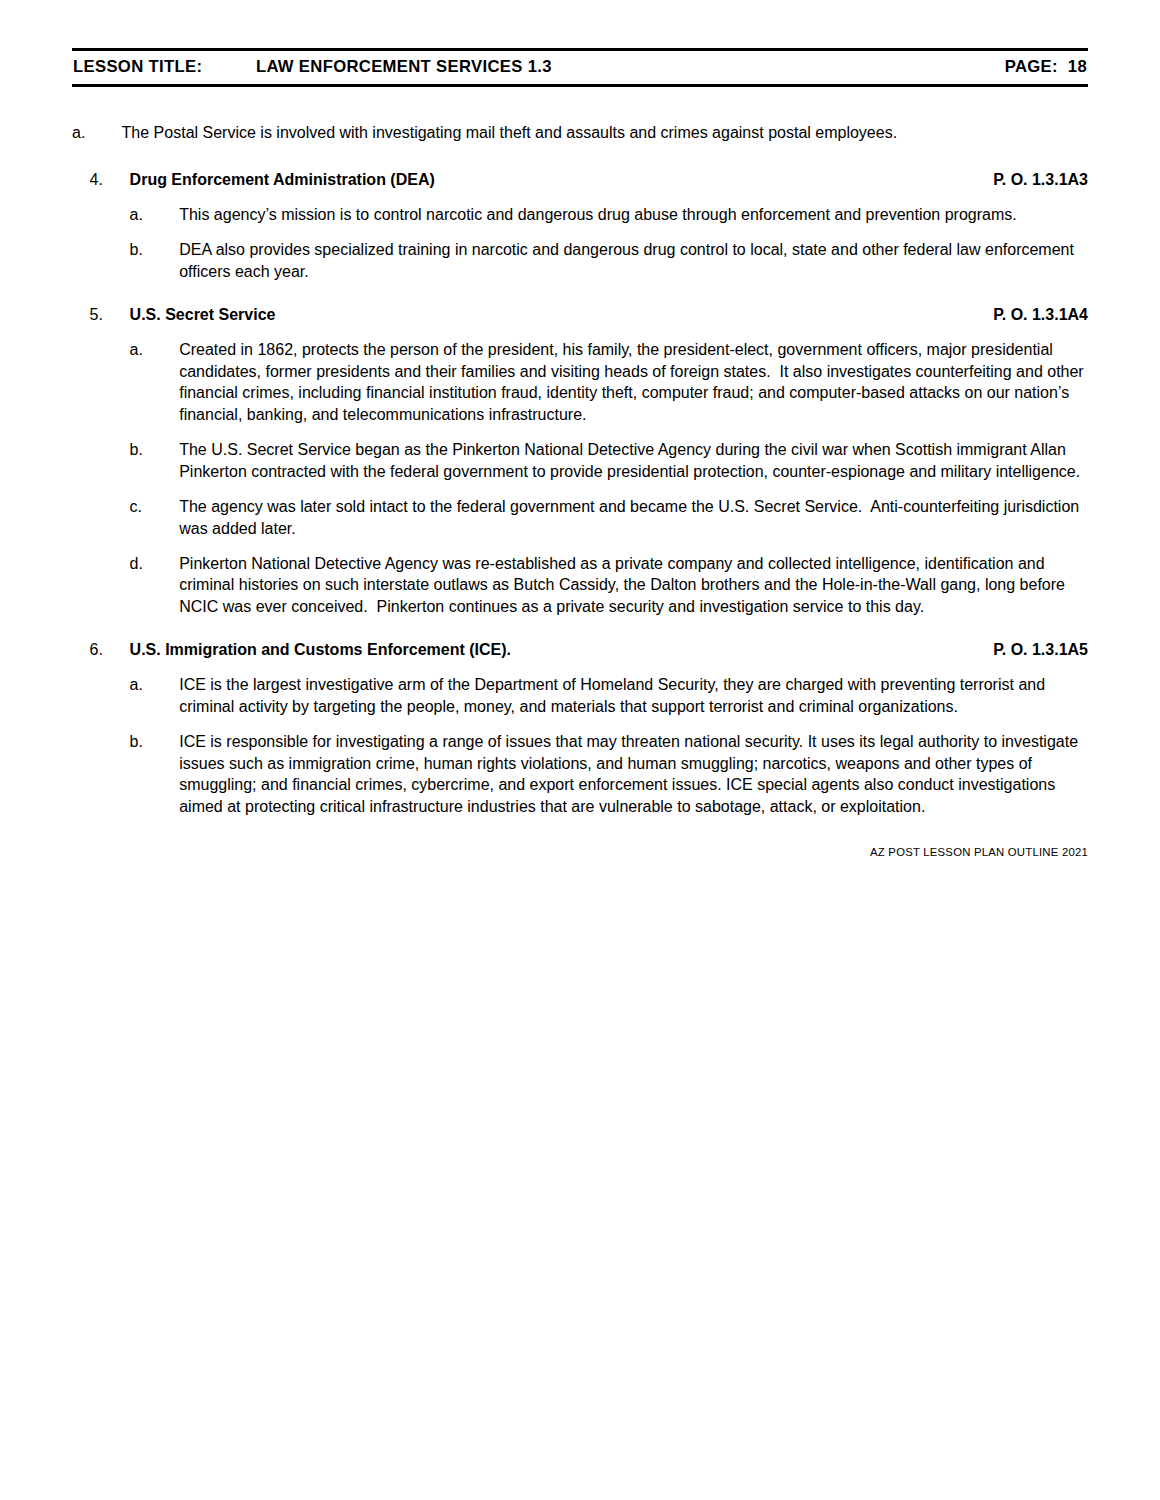| LESSON TITLE: | LAW ENFORCEMENT SERVICES 1.3 | PAGE: 18 |
a. The Postal Service is involved with investigating mail theft and assaults and crimes against postal employees.
4. Drug Enforcement Administration (DEA) P. O. 1.3.1A3
a. This agency’s mission is to control narcotic and dangerous drug abuse through enforcement and prevention programs.
b. DEA also provides specialized training in narcotic and dangerous drug control to local, state and other federal law enforcement officers each year.
5. U.S. Secret Service P. O. 1.3.1A4
a. Created in 1862, protects the person of the president, his family, the president-elect, government officers, major presidential candidates, former presidents and their families and visiting heads of foreign states. It also investigates counterfeiting and other financial crimes, including financial institution fraud, identity theft, computer fraud; and computer-based attacks on our nation’s financial, banking, and telecommunications infrastructure.
b. The U.S. Secret Service began as the Pinkerton National Detective Agency during the civil war when Scottish immigrant Allan Pinkerton contracted with the federal government to provide presidential protection, counter-espionage and military intelligence.
c. The agency was later sold intact to the federal government and became the U.S. Secret Service. Anti-counterfeiting jurisdiction was added later.
d. Pinkerton National Detective Agency was re-established as a private company and collected intelligence, identification and criminal histories on such interstate outlaws as Butch Cassidy, the Dalton brothers and the Hole-in-the-Wall gang, long before NCIC was ever conceived. Pinkerton continues as a private security and investigation service to this day.
6. U.S. Immigration and Customs Enforcement (ICE). P. O. 1.3.1A5
a. ICE is the largest investigative arm of the Department of Homeland Security, they are charged with preventing terrorist and criminal activity by targeting the people, money, and materials that support terrorist and criminal organizations.
b. ICE is responsible for investigating a range of issues that may threaten national security. It uses its legal authority to investigate issues such as immigration crime, human rights violations, and human smuggling; narcotics, weapons and other types of smuggling; and financial crimes, cybercrime, and export enforcement issues. ICE special agents also conduct investigations aimed at protecting critical infrastructure industries that are vulnerable to sabotage, attack, or exploitation.
AZ POST LESSON PLAN OUTLINE 2021